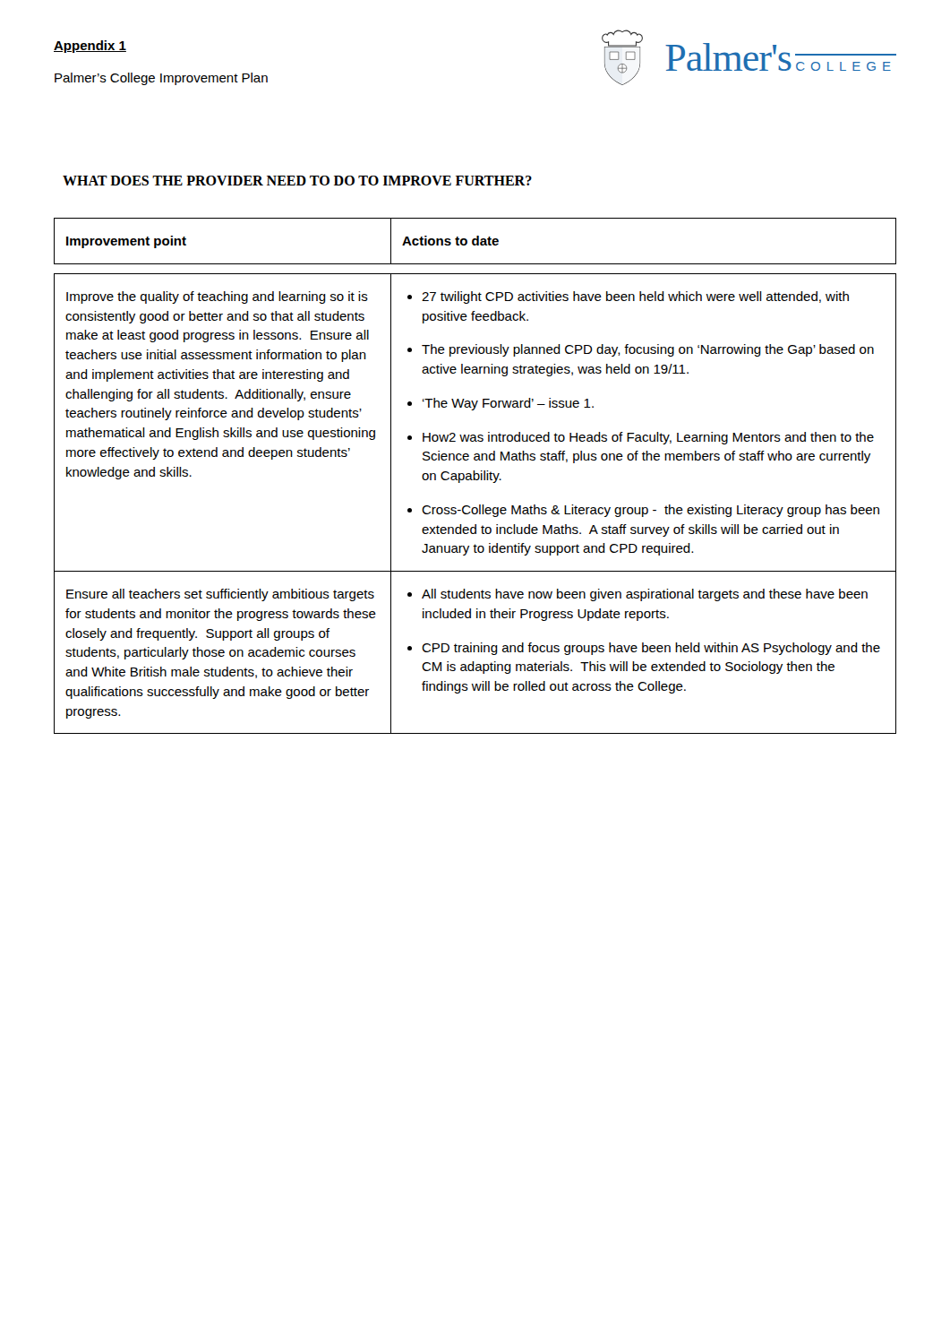Appendix 1
Palmer’s College Improvement Plan
Palmer's COLLEGE
WHAT DOES THE PROVIDER NEED TO DO TO IMPROVE FURTHER?
| Improvement point | Actions to date |
| --- | --- |
| Improve the quality of teaching and learning so it is consistently good or better and so that all students make at least good progress in lessons. Ensure all teachers use initial assessment information to plan and implement activities that are interesting and challenging for all students. Additionally, ensure teachers routinely reinforce and develop students’ mathematical and English skills and use questioning more effectively to extend and deepen students’ knowledge and skills. | 27 twilight CPD activities have been held which were well attended, with positive feedback. The previously planned CPD day, focusing on ‘Narrowing the Gap’ based on active learning strategies, was held on 19/11. ‘The Way Forward’ – issue 1. How2 was introduced to Heads of Faculty, Learning Mentors and then to the Science and Maths staff, plus one of the members of staff who are currently on Capability. Cross-College Maths & Literacy group - the existing Literacy group has been extended to include Maths. A staff survey of skills will be carried out in January to identify support and CPD required. |
| Ensure all teachers set sufficiently ambitious targets for students and monitor the progress towards these closely and frequently. Support all groups of students, particularly those on academic courses and White British male students, to achieve their qualifications successfully and make good or better progress. | All students have now been given aspirational targets and these have been included in their Progress Update reports. CPD training and focus groups have been held within AS Psychology and the CM is adapting materials. This will be extended to Sociology then the findings will be rolled out across the College. |